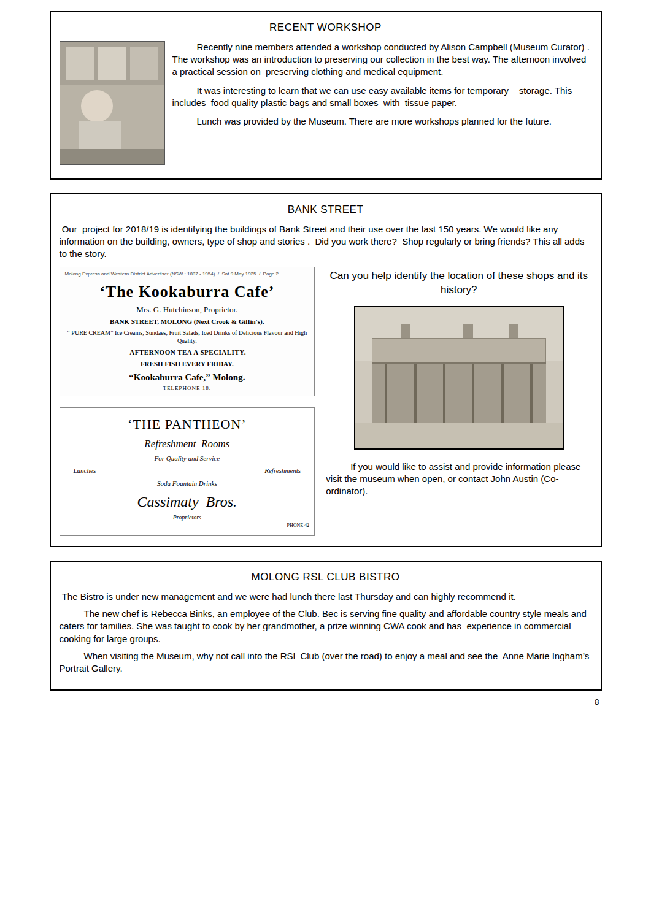RECENT WORKSHOP
Recently nine members attended a workshop conducted by Alison Campbell (Museum Curator) . The workshop was an introduction to preserving our collection in the best way. The afternoon involved a practical session on preserving clothing and medical equipment.
It was interesting to learn that we can use easy available items for temporary storage. This includes food quality plastic bags and small boxes with tissue paper.
Lunch was provided by the Museum. There are more workshops planned for the future.
BANK STREET
Our project for 2018/19 is identifying the buildings of Bank Street and their use over the last 150 years. We would like any information on the building, owners, type of shop and stories . Did you work there? Shop regularly or bring friends? This all adds to the story.
Molong Express and Western District Advertiser (NSW : 1887 - 1954) / Sat 9 May 1925 / Page 2
‘The Kookaburra Cafe’
Mrs. G. Hutchinson, Proprietor.
BANK STREET, MOLONG (Next Crook & Giffin's).
“ PURE CREAM” Ice Creams, Sundaes, Fruit Salads, Iced Drinks of Delicious Flavour and High Quality.
— AFTERNOON TEA A SPECIALITY.—
FRESH FISH EVERY FRIDAY.
“Kookaburra Cafe,” Molong.
TELEPHONE 18.
‘THE PANTHEON’
Refreshment Rooms
For Quality and Service
Lunches Refreshments
Soda Fountain Drinks
Cassimaty Bros.
Proprietors
PHONE 42
Can you help identify the location of these shops and its history?
If you would like to assist and provide information please visit the museum when open, or contact John Austin (Co-ordinator).
MOLONG RSL CLUB BISTRO
The Bistro is under new management and we were had lunch there last Thursday and can highly recommend it.
The new chef is Rebecca Binks, an employee of the Club. Bec is serving fine quality and affordable country style meals and caters for families. She was taught to cook by her grandmother, a prize winning CWA cook and has experience in commercial cooking for large groups.
When visiting the Museum, why not call into the RSL Club (over the road) to enjoy a meal and see the Anne Marie Ingham’s Portrait Gallery.
8